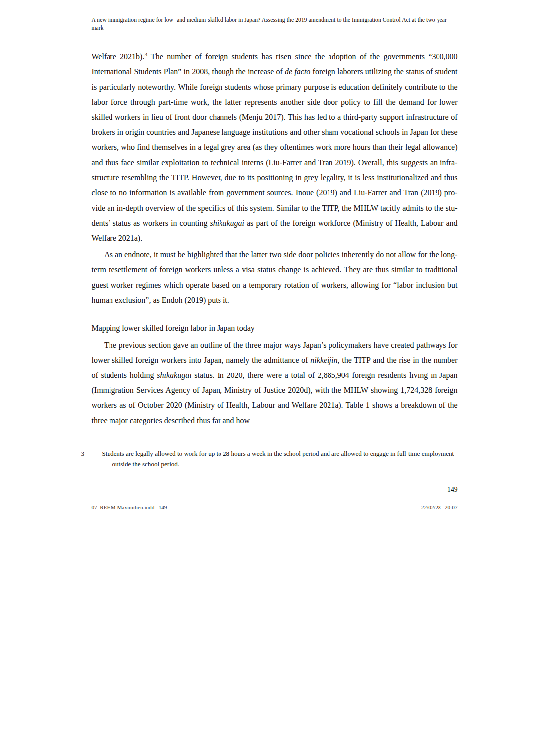A new immigration regime for low- and medium-skilled labor in Japan? Assessing the 2019 amendment to the Immigration Control Act at the two-year mark
Welfare 2021b).3 The number of foreign students has risen since the adoption of the governments “300,000 International Students Plan” in 2008, though the increase of de facto foreign laborers utilizing the status of student is particularly noteworthy. While foreign students whose primary purpose is education definitely contribute to the labor force through part-time work, the latter represents another side door policy to fill the demand for lower skilled workers in lieu of front door channels (Menju 2017). This has led to a third-party support infrastructure of brokers in origin countries and Japanese language institutions and other sham vocational schools in Japan for these workers, who find themselves in a legal grey area (as they oftentimes work more hours than their legal allowance) and thus face similar exploitation to technical interns (Liu‐Farrer and Tran 2019). Overall, this suggests an infrastructure resembling the TITP. However, due to its positioning in grey legality, it is less institutionalized and thus close to no information is available from government sources. Inoue (2019) and Liu‐Farrer and Tran (2019) provide an in-depth overview of the specifics of this system. Similar to the TITP, the MHLW tacitly admits to the students’ status as workers in counting shikakugai as part of the foreign workforce (Ministry of Health, Labour and Welfare 2021a).
As an endnote, it must be highlighted that the latter two side door policies inherently do not allow for the long-term resettlement of foreign workers unless a visa status change is achieved. They are thus similar to traditional guest worker regimes which operate based on a temporary rotation of workers, allowing for “labor inclusion but human exclusion”, as Endoh (2019) puts it.
Mapping lower skilled foreign labor in Japan today
The previous section gave an outline of the three major ways Japan’s policymakers have created pathways for lower skilled foreign workers into Japan, namely the admittance of nikkeijin, the TITP and the rise in the number of students holding shikakugai status. In 2020, there were a total of 2,885,904 foreign residents living in Japan (Immigration Services Agency of Japan, Ministry of Justice 2020d), with the MHLW showing 1,724,328 foreign workers as of October 2020 (Ministry of Health, Labour and Welfare 2021a). Table 1 shows a breakdown of the three major categories described thus far and how
3 Students are legally allowed to work for up to 28 hours a week in the school period and are allowed to engage in full-time employment outside the school period.
149
07_REHM Maximilien.indd 149 22/02/28 20:07